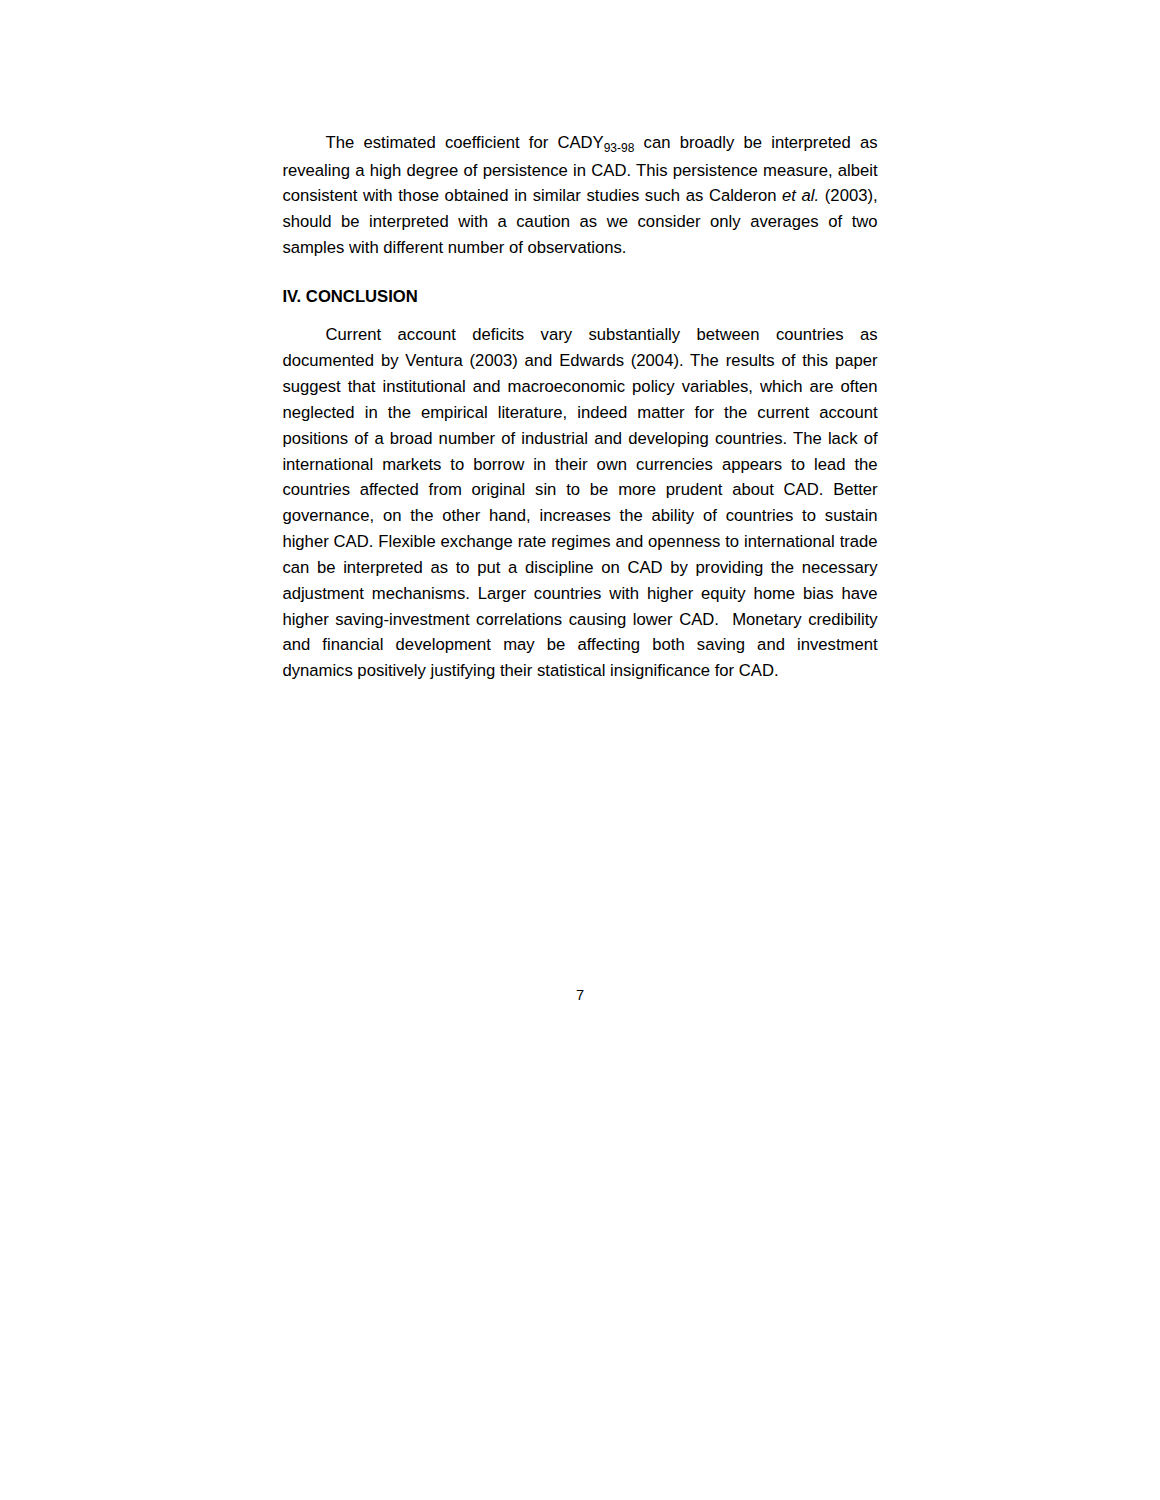The estimated coefficient for CADY93-98 can broadly be interpreted as revealing a high degree of persistence in CAD. This persistence measure, albeit consistent with those obtained in similar studies such as Calderon et al. (2003), should be interpreted with a caution as we consider only averages of two samples with different number of observations.
IV. CONCLUSION
Current account deficits vary substantially between countries as documented by Ventura (2003) and Edwards (2004). The results of this paper suggest that institutional and macroeconomic policy variables, which are often neglected in the empirical literature, indeed matter for the current account positions of a broad number of industrial and developing countries. The lack of international markets to borrow in their own currencies appears to lead the countries affected from original sin to be more prudent about CAD. Better governance, on the other hand, increases the ability of countries to sustain higher CAD. Flexible exchange rate regimes and openness to international trade can be interpreted as to put a discipline on CAD by providing the necessary adjustment mechanisms. Larger countries with higher equity home bias have higher saving-investment correlations causing lower CAD. Monetary credibility and financial development may be affecting both saving and investment dynamics positively justifying their statistical insignificance for CAD.
7